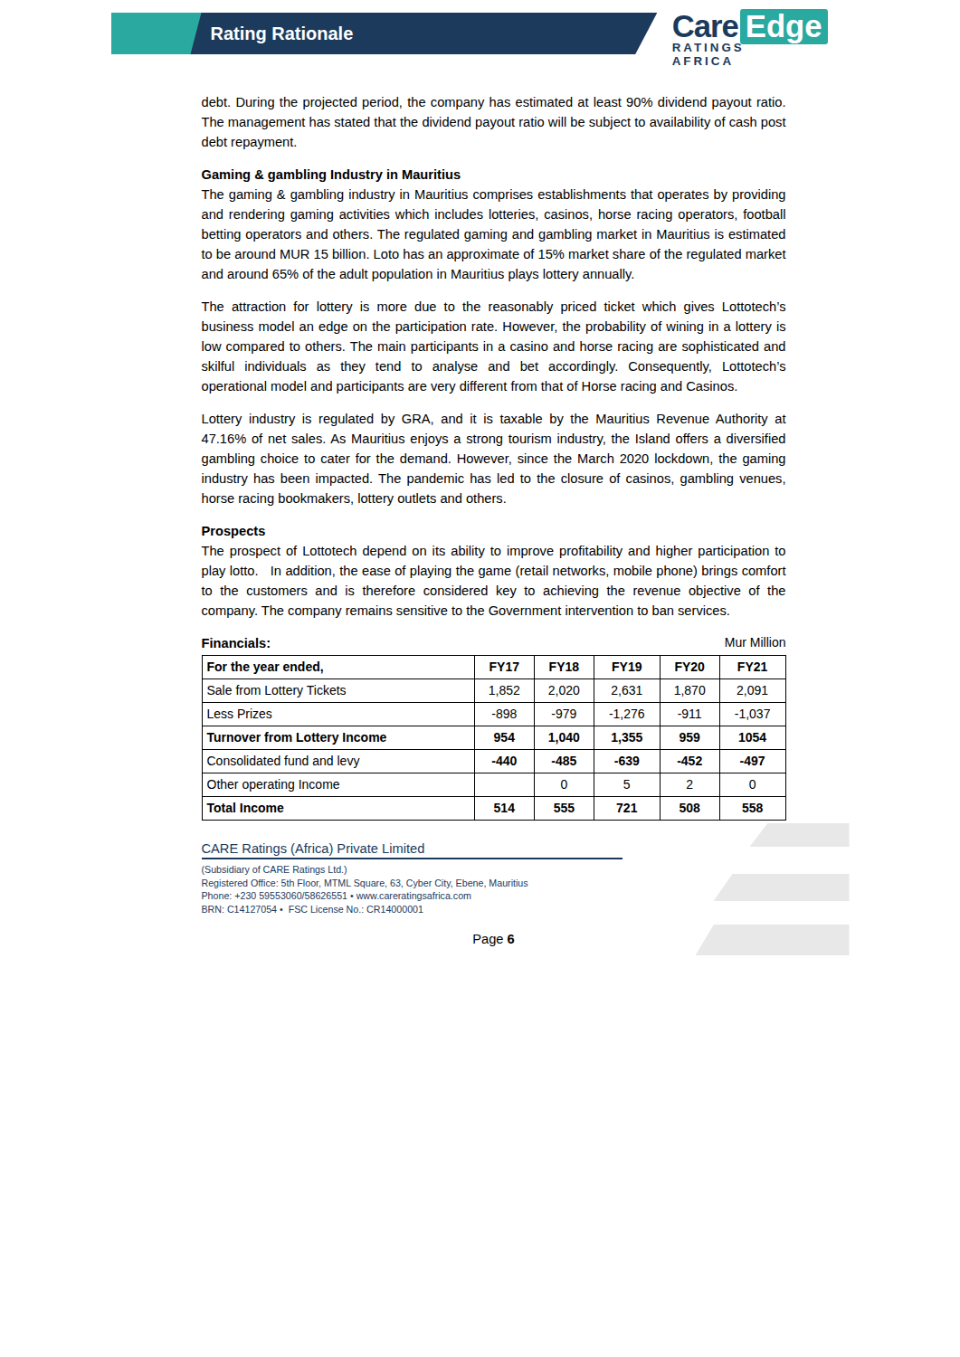Rating Rationale
Care Edge
RATINGS
AFRICA
debt. During the projected period, the company has estimated at least 90% dividend payout ratio. The management has stated that the dividend payout ratio will be subject to availability of cash post debt repayment.
Gaming & gambling Industry in Mauritius
The gaming & gambling industry in Mauritius comprises establishments that operates by providing and rendering gaming activities which includes lotteries, casinos, horse racing operators, football betting operators and others. The regulated gaming and gambling market in Mauritius is estimated to be around MUR 15 billion. Loto has an approximate of 15% market share of the regulated market and around 65% of the adult population in Mauritius plays lottery annually.
The attraction for lottery is more due to the reasonably priced ticket which gives Lottotech’s business model an edge on the participation rate. However, the probability of wining in a lottery is low compared to others. The main participants in a casino and horse racing are sophisticated and skilful individuals as they tend to analyse and bet accordingly. Consequently, Lottotech’s operational model and participants are very different from that of Horse racing and Casinos.
Lottery industry is regulated by GRA, and it is taxable by the Mauritius Revenue Authority at 47.16% of net sales. As Mauritius enjoys a strong tourism industry, the Island offers a diversified gambling choice to cater for the demand. However, since the March 2020 lockdown, the gaming industry has been impacted. The pandemic has led to the closure of casinos, gambling venues, horse racing bookmakers, lottery outlets and others.
Prospects
The prospect of Lottotech depend on its ability to improve profitability and higher participation to play lotto. In addition, the ease of playing the game (retail networks, mobile phone) brings comfort to the customers and is therefore considered key to achieving the revenue objective of the company. The company remains sensitive to the Government intervention to ban services.
Financials: Mur Million
| For the year ended, | FY17 | FY18 | FY19 | FY20 | FY21 |
| --- | --- | --- | --- | --- | --- |
| Sale from Lottery Tickets | 1,852 | 2,020 | 2,631 | 1,870 | 2,091 |
| Less Prizes | -898 | -979 | -1,276 | -911 | -1,037 |
| Turnover from Lottery Income | 954 | 1,040 | 1,355 | 959 | 1054 |
| Consolidated fund and levy | -440 | -485 | -639 | -452 | -497 |
| Other operating Income | | 0 | 5 | 2 | 0 |
| Total Income | 514 | 555 | 721 | 508 | 558 |
CARE Ratings (Africa) Private Limited
(Subsidiary of CARE Ratings Ltd.)
Registered Office: 5th Floor, MTML Square, 63, Cyber City, Ebene, Mauritius
Phone: +230 59553060/58626551 • www.careratingsafrica.com
BRN: C14127054 • FSC License No.: CR14000001
Page 6